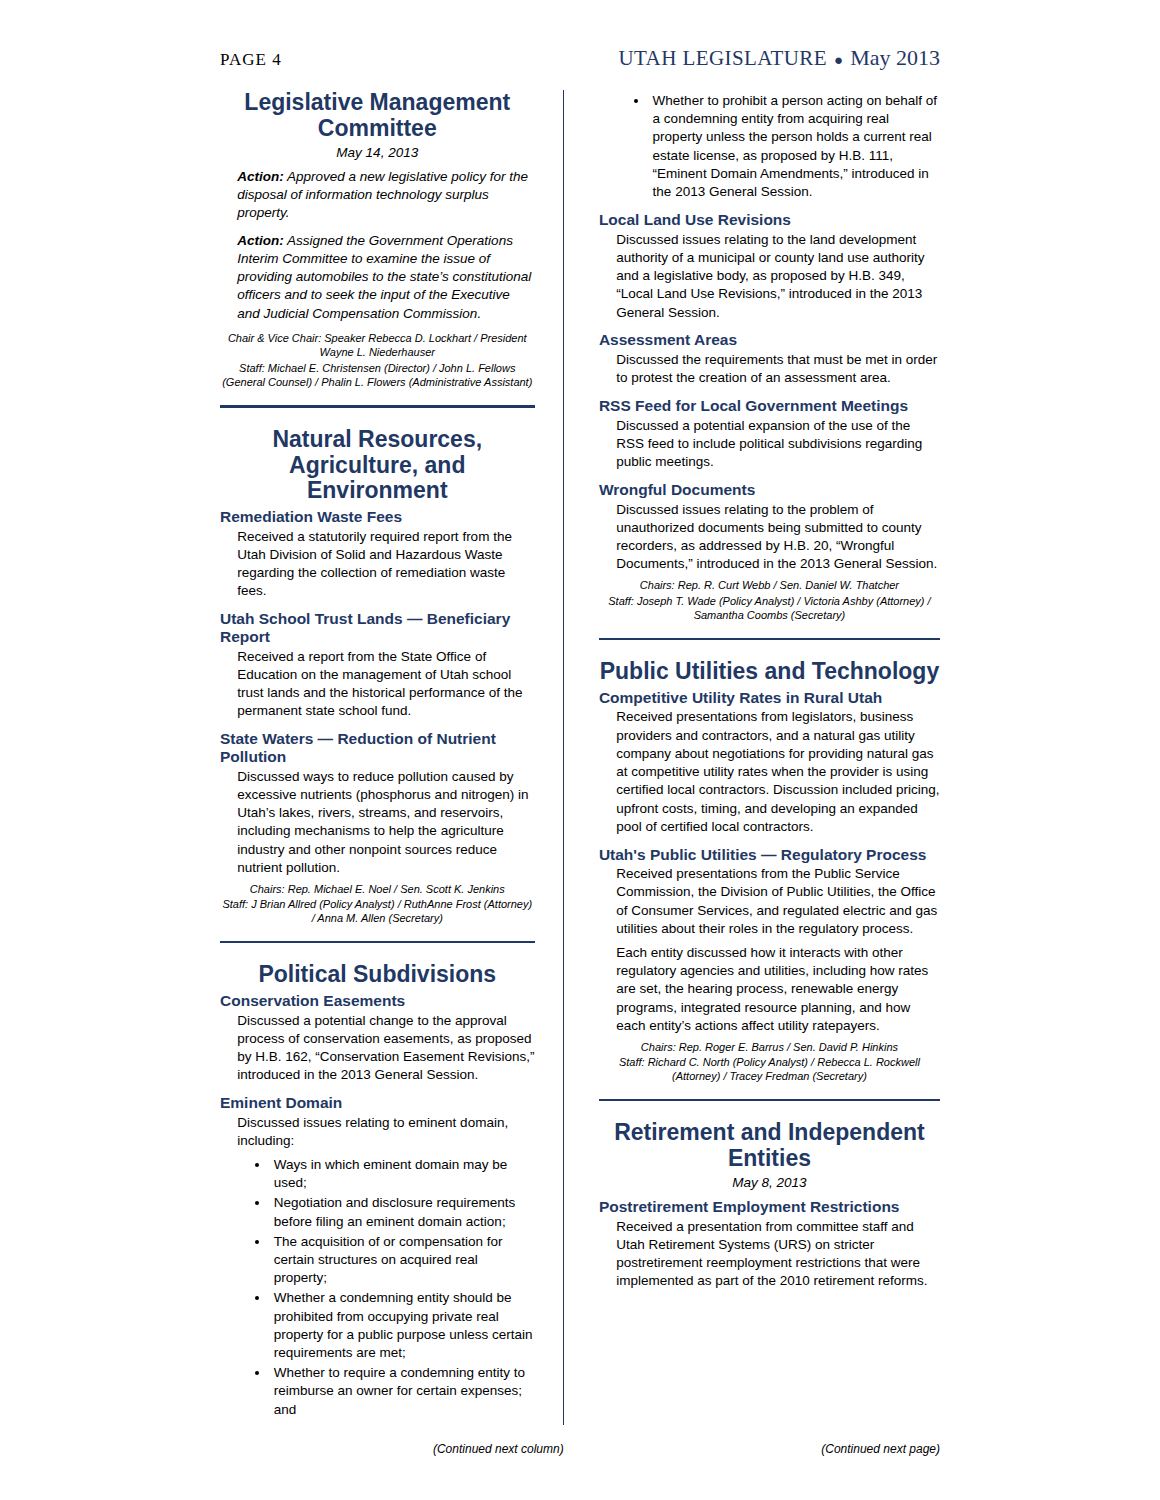PAGE 4
UTAH LEGISLATURE ● May 2013
Legislative Management Committee
May 14, 2013
Action: Approved a new legislative policy for the disposal of information technology surplus property.
Action: Assigned the Government Operations Interim Committee to examine the issue of providing automobiles to the state’s constitutional officers and to seek the input of the Executive and Judicial Compensation Commission.
Chair & Vice Chair: Speaker Rebecca D. Lockhart / President Wayne L. Niederhauser
Staff: Michael E. Christensen (Director) / John L. Fellows (General Counsel) / Phalin L. Flowers (Administrative Assistant)
Natural Resources, Agriculture, and Environment
Remediation Waste Fees
Received a statutorily required report from the Utah Division of Solid and Hazardous Waste regarding the collection of remediation waste fees.
Utah School Trust Lands — Beneficiary Report
Received a report from the State Office of Education on the management of Utah school trust lands and the historical performance of the permanent state school fund.
State Waters — Reduction of Nutrient Pollution
Discussed ways to reduce pollution caused by excessive nutrients (phosphorus and nitrogen) in Utah’s lakes, rivers, streams, and reservoirs, including mechanisms to help the agriculture industry and other nonpoint sources reduce nutrient pollution.
Chairs: Rep. Michael E. Noel / Sen. Scott K. Jenkins
Staff: J Brian Allred (Policy Analyst) / RuthAnne Frost (Attorney) / Anna M. Allen (Secretary)
Political Subdivisions
Conservation Easements
Discussed a potential change to the approval process of conservation easements, as proposed by H.B. 162, “Conservation Easement Revisions,” introduced in the 2013 General Session.
Eminent Domain
Discussed issues relating to eminent domain, including:
Ways in which eminent domain may be used;
Negotiation and disclosure requirements before filing an eminent domain action;
The acquisition of or compensation for certain structures on acquired real property;
Whether a condemning entity should be prohibited from occupying private real property for a public purpose unless certain requirements are met;
Whether to require a condemning entity to reimburse an owner for certain expenses; and
Whether to prohibit a person acting on behalf of a condemning entity from acquiring real property unless the person holds a current real estate license, as proposed by H.B. 111, “Eminent Domain Amendments,” introduced in the 2013 General Session.
Local Land Use Revisions
Discussed issues relating to the land development authority of a municipal or county land use authority and a legislative body, as proposed by H.B. 349, “Local Land Use Revisions,” introduced in the 2013 General Session.
Assessment Areas
Discussed the requirements that must be met in order to protest the creation of an assessment area.
RSS Feed for Local Government Meetings
Discussed a potential expansion of the use of the RSS feed to include political subdivisions regarding public meetings.
Wrongful Documents
Discussed issues relating to the problem of unauthorized documents being submitted to county recorders, as addressed by H.B. 20, “Wrongful Documents,” introduced in the 2013 General Session.
Chairs: Rep. R. Curt Webb / Sen. Daniel W. Thatcher
Staff: Joseph T. Wade (Policy Analyst) / Victoria Ashby (Attorney) / Samantha Coombs (Secretary)
Public Utilities and Technology
Competitive Utility Rates in Rural Utah
Received presentations from legislators, business providers and contractors, and a natural gas utility company about negotiations for providing natural gas at competitive utility rates when the provider is using certified local contractors. Discussion included pricing, upfront costs, timing, and developing an expanded pool of certified local contractors.
Utah's Public Utilities — Regulatory Process
Received presentations from the Public Service Commission, the Division of Public Utilities, the Office of Consumer Services, and regulated electric and gas utilities about their roles in the regulatory process.
Each entity discussed how it interacts with other regulatory agencies and utilities, including how rates are set, the hearing process, renewable energy programs, integrated resource planning, and how each entity’s actions affect utility ratepayers.
Chairs: Rep. Roger E. Barrus / Sen. David P. Hinkins
Staff: Richard C. North (Policy Analyst) / Rebecca L. Rockwell (Attorney) / Tracey Fredman (Secretary)
Retirement and Independent Entities
May 8, 2013
Postretirement Employment Restrictions
Received a presentation from committee staff and Utah Retirement Systems (URS) on stricter postretirement reemployment restrictions that were implemented as part of the 2010 retirement reforms.
(Continued next column)
(Continued next page)